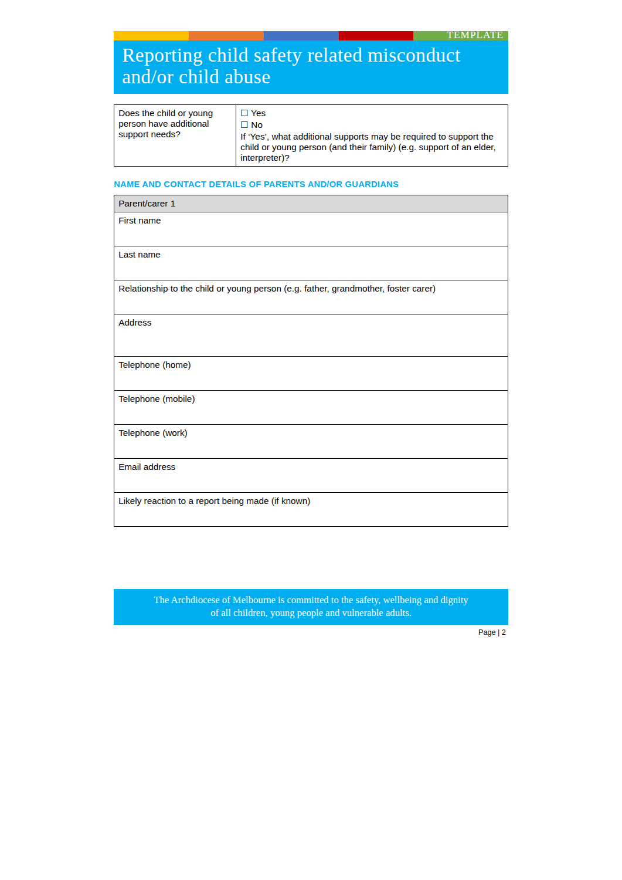TEMPLATE
Reporting child safety related misconduct
and/or child abuse
| Does the child or young person have additional support needs? | ☐ Yes ☐ No If ‘Yes’, what additional supports may be required to support the child or young person (and their family) (e.g. support of an elder, interpreter)? |
NAME AND CONTACT DETAILS OF PARENTS AND/OR GUARDIANS
| Parent/carer 1 |
| First name |
| Last name |
| Relationship to the child or young person (e.g. father, grandmother, foster carer) |
| Address |
| Telephone (home) |
| Telephone (mobile) |
| Telephone (work) |
| Email address |
| Likely reaction to a report being made (if known) |
The Archdiocese of Melbourne is committed to the safety, wellbeing and dignity
of all children, young people and vulnerable adults.
Page | 2